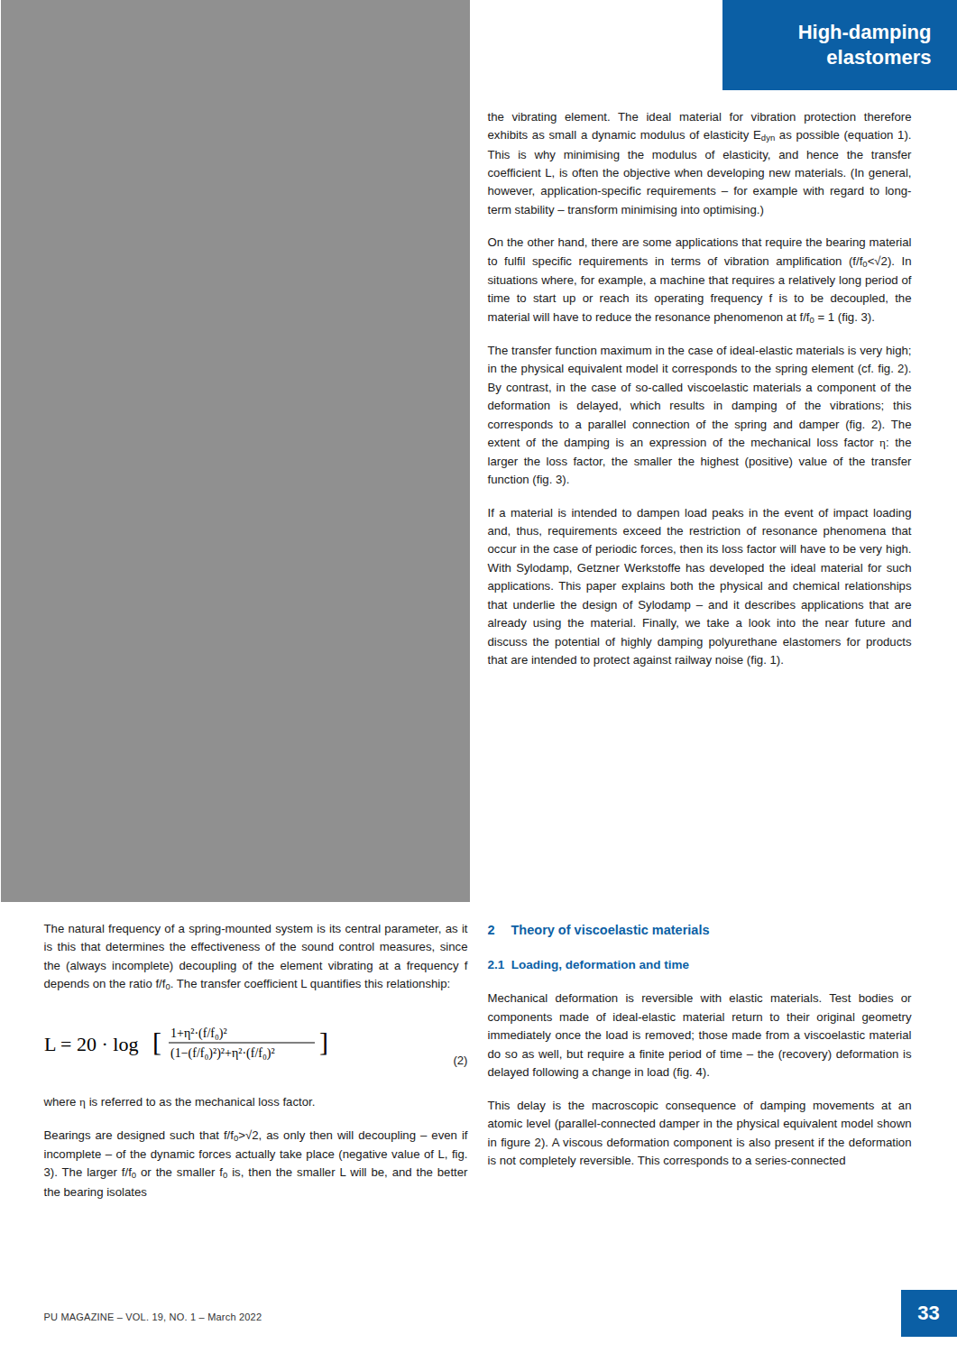High-damping
elastomers
the vibrating element. The ideal material for vibration protection therefore exhibits as small a dynamic modulus of elasticity Edyn as possible (equation 1). This is why minimising the modulus of elasticity, and hence the transfer coefficient L, is often the objective when developing new materials. (In general, however, application-specific requirements – for example with regard to long-term stability – transform minimising into optimising.)
On the other hand, there are some applications that require the bearing material to fulfil specific requirements in terms of vibration amplification (f/f0<√2). In situations where, for example, a machine that requires a relatively long period of time to start up or reach its operating frequency f is to be decoupled, the material will have to reduce the resonance phenomenon at f/f0 = 1 (fig. 3).
The transfer function maximum in the case of ideal-elastic materials is very high; in the physical equivalent model it corresponds to the spring element (cf. fig. 2). By contrast, in the case of so-called viscoelastic materials a component of the deformation is delayed, which results in damping of the vibrations; this corresponds to a parallel connection of the spring and damper (fig. 2). The extent of the damping is an expression of the mechanical loss factor η: the larger the loss factor, the smaller the highest (positive) value of the transfer function (fig. 3).
If a material is intended to dampen load peaks in the event of impact loading and, thus, requirements exceed the restriction of resonance phenomena that occur in the case of periodic forces, then its loss factor will have to be very high. With Sylodamp, Getzner Werkstoffe has developed the ideal material for such applications. This paper explains both the physical and chemical relationships that underlie the design of Sylodamp – and it describes applications that are already using the material. Finally, we take a look into the near future and discuss the potential of highly damping polyurethane elastomers for products that are intended to protect against railway noise (fig. 1).
The natural frequency of a spring-mounted system is its central parameter, as it is this that determines the effectiveness of the sound control measures, since the (always incomplete) decoupling of the element vibrating at a frequency f depends on the ratio f/f0. The transfer coefficient L quantifies this relationship:
(2)
where η is referred to as the mechanical loss factor.
Bearings are designed such that f/f0>√2, as only then will decoupling – even if incomplete – of the dynamic forces actually take place (negative value of L, fig. 3). The larger f/f0 or the smaller f0 is, then the smaller L will be, and the better the bearing isolates
2 Theory of viscoelastic materials
2.1 Loading, deformation and time
Mechanical deformation is reversible with elastic materials. Test bodies or components made of ideal-elastic material return to their original geometry immediately once the load is removed; those made from a viscoelastic material do so as well, but require a finite period of time – the (recovery) deformation is delayed following a change in load (fig. 4).
This delay is the macroscopic consequence of damping movements at an atomic level (parallel-connected damper in the physical equivalent model shown in figure 2). A viscous deformation component is also present if the deformation is not completely reversible. This corresponds to a series-connected
PU MAGAZINE – VOL. 19, NO. 1 – March 2022
33